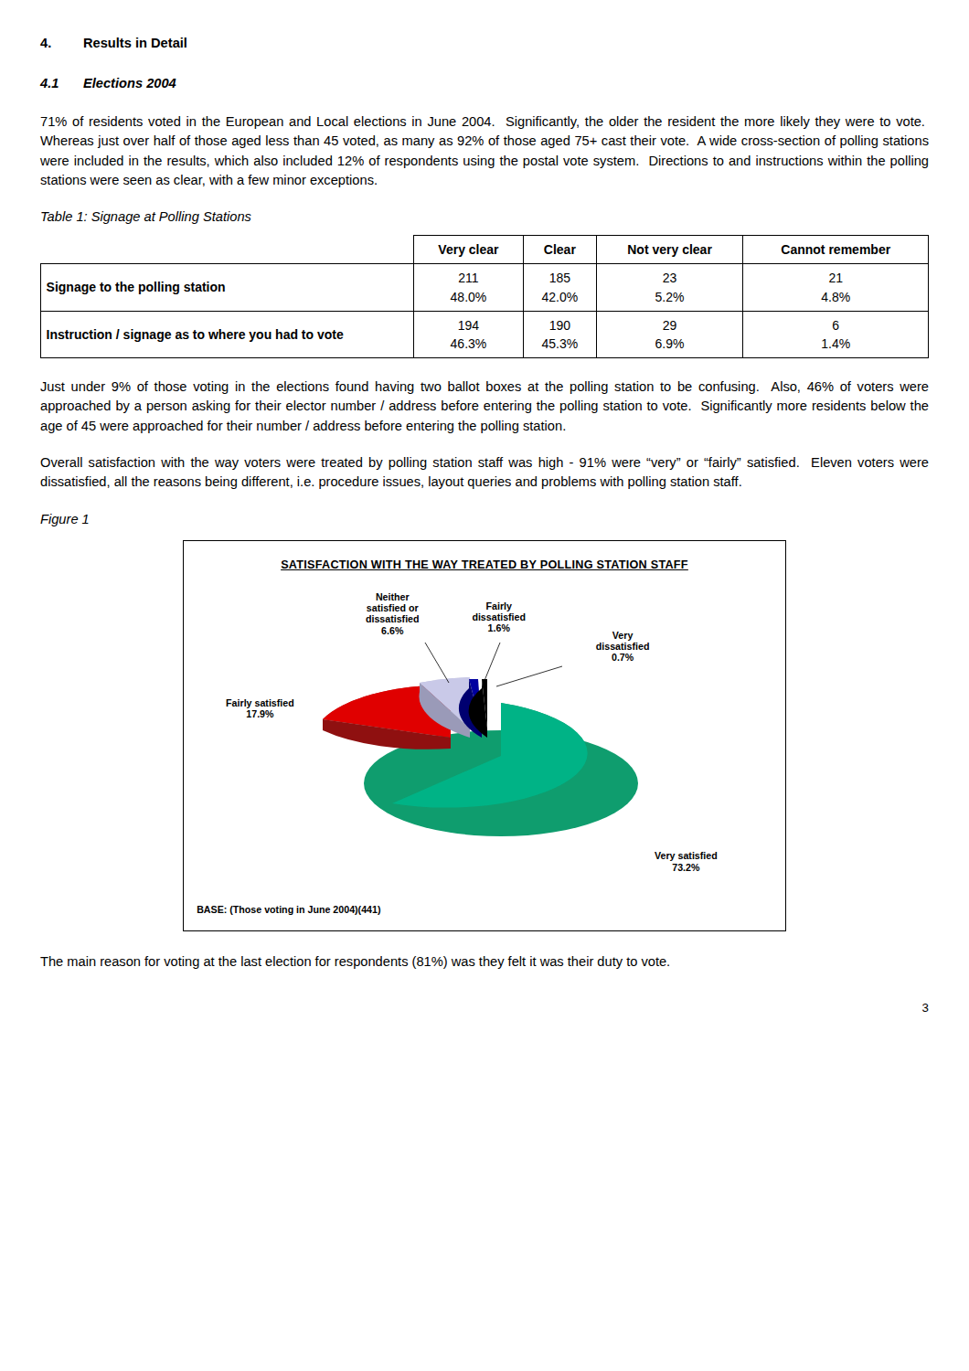4. Results in Detail
4.1 Elections 2004
71% of residents voted in the European and Local elections in June 2004. Significantly, the older the resident the more likely they were to vote. Whereas just over half of those aged less than 45 voted, as many as 92% of those aged 75+ cast their vote. A wide cross-section of polling stations were included in the results, which also included 12% of respondents using the postal vote system. Directions to and instructions within the polling stations were seen as clear, with a few minor exceptions.
Table 1: Signage at Polling Stations
| | Very clear | Clear | Not very clear | Cannot remember |
| --- | --- | --- | --- | --- |
| Signage to the polling station | 211 48.0% | 185 42.0% | 23 5.2% | 21 4.8% |
| Instruction / signage as to where you had to vote | 194 46.3% | 190 45.3% | 29 6.9% | 6 1.4% |
Just under 9% of those voting in the elections found having two ballot boxes at the polling station to be confusing. Also, 46% of voters were approached by a person asking for their elector number / address before entering the polling station to vote. Significantly more residents below the age of 45 were approached for their number / address before entering the polling station.
Overall satisfaction with the way voters were treated by polling station staff was high - 91% were “very” or “fairly” satisfied. Eleven voters were dissatisfied, all the reasons being different, i.e. procedure issues, layout queries and problems with polling station staff.
Figure 1
SATISFACTION WITH THE WAY TREATED BY POLLING STATION STAFF
Neither
satisfied or
dissatisfied
6.6%
Fairly
dissatisfied
1.6%
Very
dissatisfied
0.7%
Fairly satisfied
17.9%
Very satisfied
73.2%
BASE: (Those voting in June 2004)(441)
The main reason for voting at the last election for respondents (81%) was they felt it was their duty to vote.
3